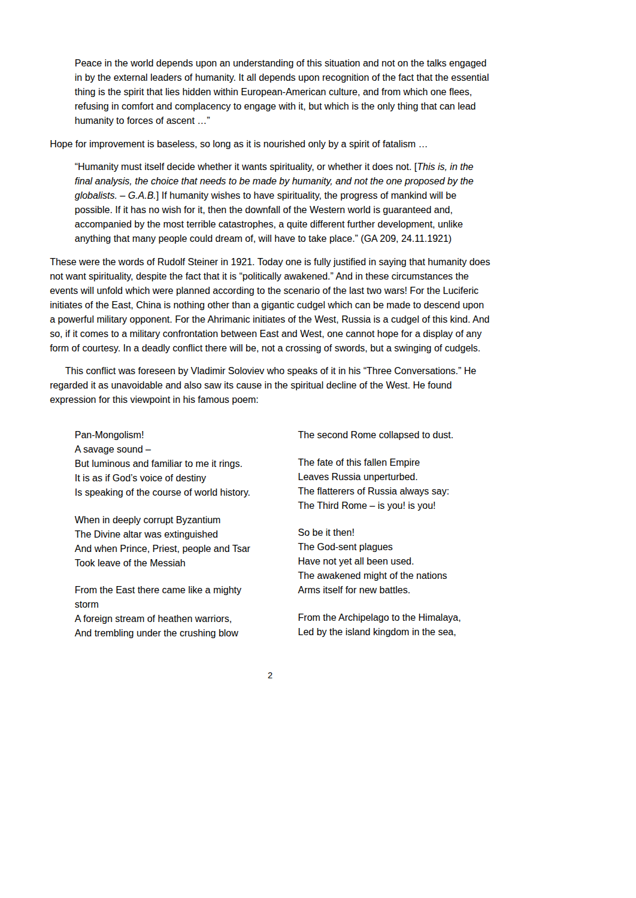Peace in the world depends upon an understanding of this situation and not on the talks engaged in by the external leaders of humanity. It all depends upon recognition of the fact that the essential thing is the spirit that lies hidden within European-American culture, and from which one flees, refusing in comfort and complacency to engage with it, but which is the only thing that can lead humanity to forces of ascent …”
Hope for improvement is baseless, so long as it is nourished only by a spirit of fatalism …
“Humanity must itself decide whether it wants spirituality, or whether it does not. [This is, in the final analysis, the choice that needs to be made by humanity, and not the one proposed by the globalists. – G.A.B.] If humanity wishes to have spirituality, the progress of mankind will be possible. If it has no wish for it, then the downfall of the Western world is guaranteed and, accompanied by the most terrible catastrophes, a quite different further development, unlike anything that many people could dream of, will have to take place.” (GA 209, 24.11.1921)
These were the words of Rudolf Steiner in 1921. Today one is fully justified in saying that humanity does not want spirituality, despite the fact that it is “politically awakened.” And in these circumstances the events will unfold which were planned according to the scenario of the last two wars! For the Luciferic initiates of the East, China is nothing other than a gigantic cudgel which can be made to descend upon a powerful military opponent. For the Ahrimanic initiates of the West, Russia is a cudgel of this kind. And so, if it comes to a military confrontation between East and West, one cannot hope for a display of any form of courtesy. In a deadly conflict there will be, not a crossing of swords, but a swinging of cudgels.
This conflict was foreseen by Vladimir Soloviev who speaks of it in his “Three Conversations.” He regarded it as unavoidable and also saw its cause in the spiritual decline of the West. He found expression for this viewpoint in his famous poem:
Pan-Mongolism! A savage sound – But luminous and familiar to me it rings. It is as if God’s voice of destiny Is speaking of the course of world history.
When in deeply corrupt Byzantium The Divine altar was extinguished And when Prince, Priest, people and Tsar Took leave of the Messiah
From the East there came like a mighty storm A foreign stream of heathen warriors, And trembling under the crushing blow
The second Rome collapsed to dust.
The fate of this fallen Empire Leaves Russia unperturbed. The flatterers of Russia always say: The Third Rome – is you! is you!
So be it then! The God-sent plagues Have not yet all been used. The awakened might of the nations Arms itself for new battles.
From the Archipelago to the Himalaya, Led by the island kingdom in the sea,
2